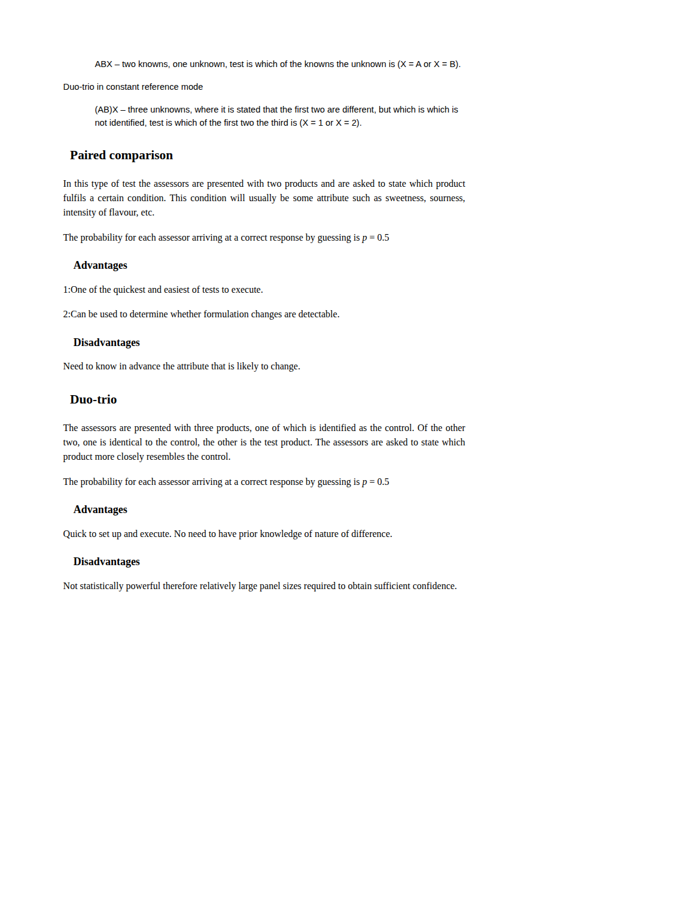ABX – two knowns, one unknown, test is which of the knowns the unknown is (X = A or X = B).
Duo-trio in constant reference mode
(AB)X – three unknowns, where it is stated that the first two are different, but which is which is not identified, test is which of the first two the third is (X = 1 or X = 2).
Paired comparison
In this type of test the assessors are presented with two products and are asked to state which product fulfils a certain condition. This condition will usually be some attribute such as sweetness, sourness, intensity of flavour, etc.
The probability for each assessor arriving at a correct response by guessing is p = 0.5
Advantages
1:One of the quickest and easiest of tests to execute.
2:Can be used to determine whether formulation changes are detectable.
Disadvantages
Need to know in advance the attribute that is likely to change.
Duo-trio
The assessors are presented with three products, one of which is identified as the control. Of the other two, one is identical to the control, the other is the test product. The assessors are asked to state which product more closely resembles the control.
The probability for each assessor arriving at a correct response by guessing is p = 0.5
Advantages
Quick to set up and execute. No need to have prior knowledge of nature of difference.
Disadvantages
Not statistically powerful therefore relatively large panel sizes required to obtain sufficient confidence.